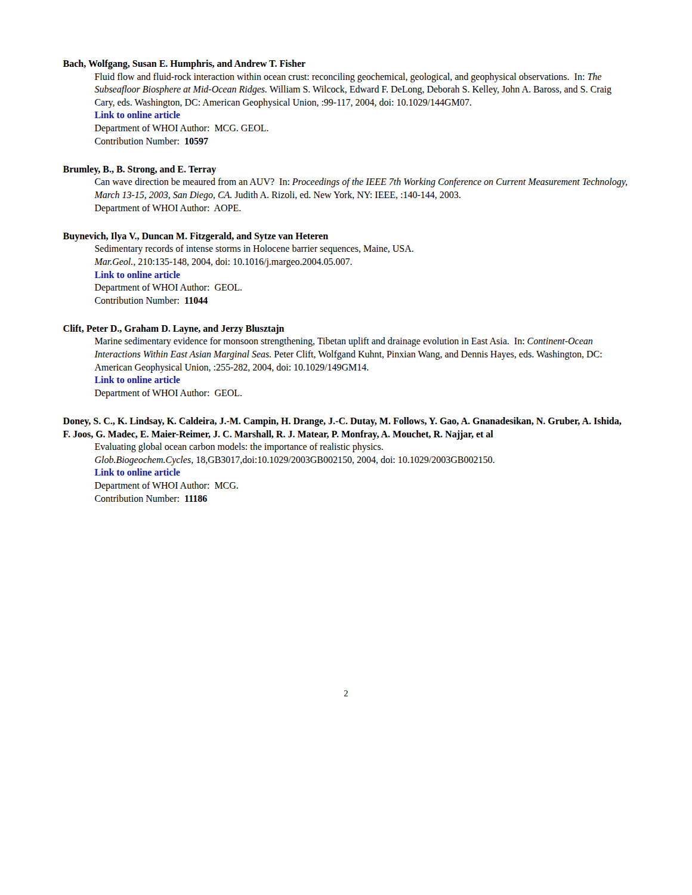Bach, Wolfgang, Susan E. Humphris, and Andrew T. Fisher
Fluid flow and fluid-rock interaction within ocean crust: reconciling geochemical, geological, and geophysical observations. In: The Subseafloor Biosphere at Mid-Ocean Ridges. William S. Wilcock, Edward F. DeLong, Deborah S. Kelley, John A. Baross, and S. Craig Cary, eds. Washington, DC: American Geophysical Union, :99-117, 2004, doi: 10.1029/144GM07.
Link to online article
Department of WHOI Author: MCG. GEOL.
Contribution Number: 10597
Brumley, B., B. Strong, and E. Terray
Can wave direction be meaured from an AUV? In: Proceedings of the IEEE 7th Working Conference on Current Measurement Technology, March 13-15, 2003, San Diego, CA. Judith A. Rizoli, ed. New York, NY: IEEE, :140-144, 2003.
Department of WHOI Author: AOPE.
Buynevich, Ilya V., Duncan M. Fitzgerald, and Sytze van Heteren
Sedimentary records of intense storms in Holocene barrier sequences, Maine, USA.
Mar.Geol., 210:135-148, 2004, doi: 10.1016/j.margeo.2004.05.007.
Link to online article
Department of WHOI Author: GEOL.
Contribution Number: 11044
Clift, Peter D., Graham D. Layne, and Jerzy Blusztajn
Marine sedimentary evidence for monsoon strengthening, Tibetan uplift and drainage evolution in East Asia. In: Continent-Ocean Interactions Within East Asian Marginal Seas. Peter Clift, Wolfgand Kuhnt, Pinxian Wang, and Dennis Hayes, eds. Washington, DC: American Geophysical Union, :255-282, 2004, doi: 10.1029/149GM14.
Link to online article
Department of WHOI Author: GEOL.
Doney, S. C., K. Lindsay, K. Caldeira, J.-M. Campin, H. Drange, J.-C. Dutay, M. Follows, Y. Gao, A. Gnanadesikan, N. Gruber, A. Ishida, F. Joos, G. Madec, E. Maier-Reimer, J. C. Marshall, R. J. Matear, P. Monfray, A. Mouchet, R. Najjar, et al
Evaluating global ocean carbon models: the importance of realistic physics.
Glob.Biogeochem.Cycles, 18,GB3017,doi:10.1029/2003GB002150, 2004, doi: 10.1029/2003GB002150.
Link to online article
Department of WHOI Author: MCG.
Contribution Number: 11186
2